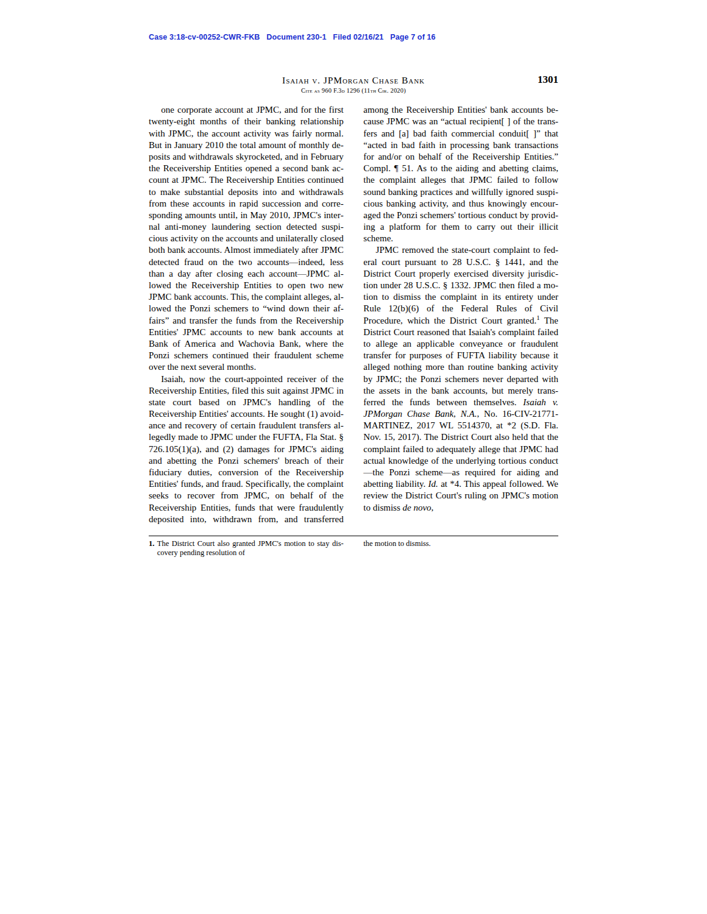Case 3:18-cv-00252-CWR-FKB Document 230-1 Filed 02/16/21 Page 7 of 16
1301 Isaiah v. JPMorgan Chase Bank Cite as 960 F.3d 1296 (11th Cir. 2020)
one corporate account at JPMC, and for the first twenty-eight months of their banking relationship with JPMC, the account activity was fairly normal. But in January 2010 the total amount of monthly deposits and withdrawals skyrocketed, and in February the Receivership Entities opened a second bank account at JPMC. The Receivership Entities continued to make substantial deposits into and withdrawals from these accounts in rapid succession and corresponding amounts until, in May 2010, JPMC's internal anti-money laundering section detected suspicious activity on the accounts and unilaterally closed both bank accounts. Almost immediately after JPMC detected fraud on the two accounts—indeed, less than a day after closing each account—JPMC allowed the Receivership Entities to open two new JPMC bank accounts. This, the complaint alleges, allowed the Ponzi schemers to “wind down their affairs” and transfer the funds from the Receivership Entities' JPMC accounts to new bank accounts at Bank of America and Wachovia Bank, where the Ponzi schemers continued their fraudulent scheme over the next several months.
Isaiah, now the court-appointed receiver of the Receivership Entities, filed this suit against JPMC in state court based on JPMC's handling of the Receivership Entities' accounts. He sought (1) avoidance and recovery of certain fraudulent transfers allegedly made to JPMC under the FUFTA, Fla Stat. § 726.105(1)(a), and (2) damages for JPMC's aiding and abetting the Ponzi schemers' breach of their fiduciary duties, conversion of the Receivership Entities' funds, and fraud. Specifically, the complaint seeks to recover from JPMC, on behalf of the Receivership Entities, funds that were fraudulently deposited into, withdrawn from, and transferred among the Receivership Entities' bank accounts because JPMC was an “actual recipient[ ] of the transfers and [a] bad faith commercial conduit[ ]” that “acted in bad faith in processing bank transactions for and/or on behalf of the Receivership Entities.” Compl. ¶ 51. As to the aiding and abetting claims, the complaint alleges that JPMC failed to follow sound banking practices and willfully ignored suspicious banking activity, and thus knowingly encouraged the Ponzi schemers' tortious conduct by providing a platform for them to carry out their illicit scheme.
JPMC removed the state-court complaint to federal court pursuant to 28 U.S.C. § 1441, and the District Court properly exercised diversity jurisdiction under 28 U.S.C. § 1332. JPMC then filed a motion to dismiss the complaint in its entirety under Rule 12(b)(6) of the Federal Rules of Civil Procedure, which the District Court granted.1 The District Court reasoned that Isaiah's complaint failed to allege an applicable conveyance or fraudulent transfer for purposes of FUFTA liability because it alleged nothing more than routine banking activity by JPMC; the Ponzi schemers never departed with the assets in the bank accounts, but merely transferred the funds between themselves. Isaiah v. JPMorgan Chase Bank, N.A., No. 16-CIV-21771-MARTINEZ, 2017 WL 5514370, at *2 (S.D. Fla. Nov. 15, 2017). The District Court also held that the complaint failed to adequately allege that JPMC had actual knowledge of the underlying tortious conduct—the Ponzi scheme—as required for aiding and abetting liability. Id. at *4. This appeal followed. We review the District Court's ruling on JPMC's motion to dismiss de novo,
1. The District Court also granted JPMC's motion to stay discovery pending resolution of
the motion to dismiss.